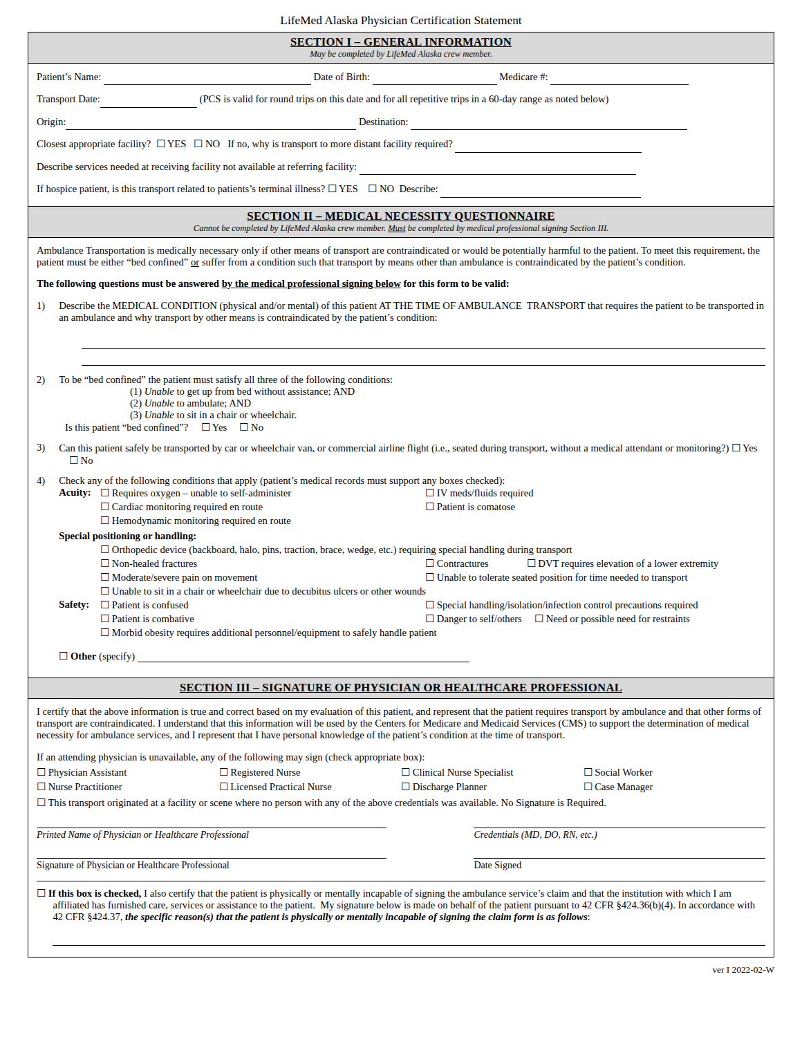LifeMed Alaska Physician Certification Statement
SECTION I – GENERAL INFORMATION
May be completed by LifeMed Alaska crew member.
Patient’s Name: Date of Birth: Medicare #:
Transport Date: (PCS is valid for round trips on this date and for all repetitive trips in a 60-day range as noted below)
Origin: Destination:
Closest appropriate facility? ☐ YES ☐ NO If no, why is transport to more distant facility required?
Describe services needed at receiving facility not available at referring facility:
If hospice patient, is this transport related to patients’s terminal illness? ☐ YES ☐ NO Describe:
SECTION II – MEDICAL NECESSITY QUESTIONNAIRE
Cannot be completed by LifeMed Alaska crew member. Must be completed by medical professional signing Section III.
Ambulance Transportation is medically necessary only if other means of transport are contraindicated or would be potentially harmful to the patient. To meet this requirement, the patient must be either “bed confined” or suffer from a condition such that transport by means other than ambulance is contraindicated by the patient’s condition.
The following questions must be answered by the medical professional signing below for this form to be valid:
1) Describe the MEDICAL CONDITION (physical and/or mental) of this patient AT THE TIME OF AMBULANCE TRANSPORT that requires the patient to be transported in an ambulance and why transport by other means is contraindicated by the patient’s condition:
2) To be “bed confined” the patient must satisfy all three of the following conditions:
(1) Unable to get up from bed without assistance; AND
(2) Unable to ambulate; AND
(3) Unable to sit in a chair or wheelchair.
Is this patient “bed confined”? ☐ Yes ☐ No
3) Can this patient safely be transported by car or wheelchair van, or commercial airline flight (i.e., seated during transport, without a medical attendant or monitoring?) ☐ Yes ☐ No
4) Check any of the following conditions that apply (patient’s medical records must support any boxes checked):
| Acuity: | ☐ Requires oxygen – unable to self-administer | ☐ IV meds/fluids required |
| | ☐ Cardiac monitoring required en route | ☐ Patient is comatose |
| | ☐ Hemodynamic monitoring required en route |
| Special positioning or handling: |
| | ☐ Orthopedic device (backboard, halo, pins, traction, brace, wedge, etc.) requiring special handling during transport |
| | ☐ Non-healed fractures | ☐ Contractures ☐ DVT requires elevation of a lower extremity |
| | ☐ Moderate/severe pain on movement | ☐ Unable to tolerate seated position for time needed to transport |
| | ☐ Unable to sit in a chair or wheelchair due to decubitus ulcers or other wounds |
| Safety: | ☐ Patient is confused | ☐ Special handling/isolation/infection control precautions required |
| | ☐ Patient is combative | ☐ Danger to self/others ☐ Need or possible need for restraints |
| | ☐ Morbid obesity requires additional personnel/equipment to safely handle patient |
☐ Other (specify)
SECTION III – SIGNATURE OF PHYSICIAN OR HEALTHCARE PROFESSIONAL
I certify that the above information is true and correct based on my evaluation of this patient, and represent that the patient requires transport by ambulance and that other forms of transport are contraindicated. I understand that this information will be used by the Centers for Medicare and Medicaid Services (CMS) to support the determination of medical necessity for ambulance services, and I represent that I have personal knowledge of the patient’s condition at the time of transport.
If an attending physician is unavailable, any of the following may sign (check appropriate box):
☐ Physician Assistant
☐ Registered Nurse
☐ Clinical Nurse Specialist
☐ Social Worker
☐ Nurse Practitioner
☐ Licensed Practical Nurse
☐ Discharge Planner
☐ Case Manager
☐ This transport originated at a facility or scene where no person with any of the above credentials was available. No Signature is Required.
Printed Name of Physician or Healthcare Professional
Credentials (MD, DO, RN, etc.)
Signature of Physician or Healthcare Professional
Date Signed
☐ If this box is checked, I also certify that the patient is physically or mentally incapable of signing the ambulance service’s claim and that the institution with which I am affiliated has furnished care, services or assistance to the patient. My signature below is made on behalf of the patient pursuant to 42 CFR §424.36(b)(4). In accordance with 42 CFR §424.37, the specific reason(s) that the patient is physically or mentally incapable of signing the claim form is as follows:
ver I 2022-02-W